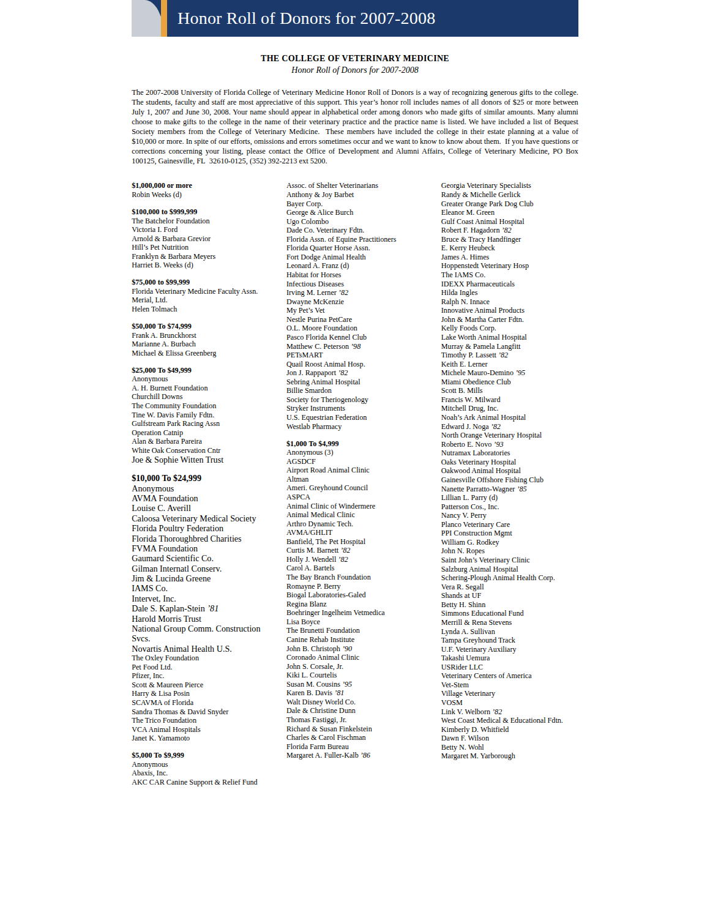Honor Roll of Donors for 2007-2008
THE COLLEGE OF VETERINARY MEDICINE
Honor Roll of Donors for 2007-2008
The 2007-2008 University of Florida College of Veterinary Medicine Honor Roll of Donors is a way of recognizing generous gifts to the college. The students, faculty and staff are most appreciative of this support. This year’s honor roll includes names of all donors of $25 or more between July 1, 2007 and June 30, 2008. Your name should appear in alphabetical order among donors who made gifts of similar amounts. Many alumni choose to make gifts to the college in the name of their veterinary practice and the practice name is listed. We have included a list of Bequest Society members from the College of Veterinary Medicine. These members have included the college in their estate planning at a value of $10,000 or more. In spite of our efforts, omissions and errors sometimes occur and we want to know to know about them. If you have questions or corrections concerning your listing, please contact the Office of Development and Alumni Affairs, College of Veterinary Medicine, PO Box 100125, Gainesville, FL 32610-0125, (352) 392-2213 ext 5200.
$1,000,000 or more
Robin Weeks (d)
$100,000 to $999,999
The Batchelor Foundation
Victoria I. Ford
Arnold & Barbara Grevior
Hill’s Pet Nutrition
Franklyn & Barbara Meyers
Harriet B. Weeks (d)
$75,000 to $99,999
Florida Veterinary Medicine Faculty Assn.
Merial, Ltd.
Helen Tolmach
$50,000 To $74,999
Frank A. Brunckhorst
Marianne A. Burbach
Michael & Elissa Greenberg
$25,000 To $49,999
Anonymous
A. H. Burnett Foundation
Churchill Downs
The Community Foundation
Tine W. Davis Family Fdtn.
Gulfstream Park Racing Assn
Operation Catnip
Alan & Barbara Pareira
White Oak Conservation Cntr
Joe & Sophie Witten Trust
$10,000 To $24,999
Anonymous
AVMA Foundation
Louise C. Averill
Caloosa Veterinary Medical Society
Florida Poultry Federation
Florida Thoroughbred Charities
FVMA Foundation
Gaumard Scientific Co.
Gilman Internatl Conserv.
Jim & Lucinda Greene
IAMS Co.
Intervet, Inc.
Dale S. Kaplan-Stein ’81
Harold Morris Trust
National Group Comm. Construction Svcs.
Novartis Animal Health U.S.
The Oxley Foundation
Pet Food Ltd.
Pfizer, Inc.
Scott & Maureen Pierce
Harry & Lisa Posin
SCAVMA of Florida
Sandra Thomas & David Snyder
The Trico Foundation
VCA Animal Hospitals
Janet K. Yamamoto
$5,000 To $9,999
Anonymous
Abaxis, Inc.
AKC CAR Canine Support & Relief Fund
Assoc. of Shelter Veterinarians
Anthony & Joy Barbet
Bayer Corp.
George & Alice Burch
Ugo Colombo
Dade Co. Veterinary Fdtn.
Florida Assn. of Equine Practitioners
Florida Quarter Horse Assn.
Fort Dodge Animal Health
Leonard A. Franz (d)
Habitat for Horses
Infectious Diseases
Irving M. Lerner ’82
Dwayne McKenzie
My Pet’s Vet
Nestle Purina PetCare
O.L. Moore Foundation
Pasco Florida Kennel Club
Matthew C. Peterson ’98
PETsMART
Quail Roost Animal Hosp.
Jon J. Rappaport ’82
Sebring Animal Hospital
Billie Smardon
Society for Theriogenology
Stryker Instruments
U.S. Equestrian Federation
Westlab Pharmacy
$1,000 To $4,999
Anonymous (3)
AGSDCF
Airport Road Animal Clinic
Altman
Ameri. Greyhound Council
ASPCA
Animal Clinic of Windermere
Animal Medical Clinic
Arthro Dynamic Tech.
AVMA/GHLIT
Banfield, The Pet Hospital
Curtis M. Barnett ’82
Holly J. Wendell ’82
Carol A. Bartels
The Bay Branch Foundation
Romayne P. Berry
Biogal Laboratories-Galed
Regina Blanz
Boehringer Ingelheim Vetmedica
Lisa Boyce
The Brunetti Foundation
Canine Rehab Institute
John B. Christoph ’90
Coronado Animal Clinic
John S. Corsale, Jr.
Kiki L. Courtelis
Susan M. Cousins ’95
Karen B. Davis ’81
Walt Disney World Co.
Dale & Christine Dunn
Thomas Fastiggi, Jr.
Richard & Susan Finkelstein
Charles & Carol Fischman
Florida Farm Bureau
Margaret A. Fuller-Kalb ’86
Georgia Veterinary Specialists
Randy & Michelle Gerlick
Greater Orange Park Dog Club
Eleanor M. Green
Gulf Coast Animal Hospital
Robert F. Hagadorn ’82
Bruce & Tracy Handfinger
E. Kerry Heubeck
James A. Himes
Hoppenstedt Veterinary Hosp
The IAMS Co.
IDEXX Pharmaceuticals
Hilda Ingles
Ralph N. Innace
Innovative Animal Products
John & Martha Carter Fdtn.
Kelly Foods Corp.
Lake Worth Animal Hospital
Murray & Pamela Langfitt
Timothy P. Lassett ’82
Keith E. Lerner
Michele Mauro-Demino ’95
Miami Obedience Club
Scott B. Mills
Francis W. Milward
Mitchell Drug, Inc.
Noah’s Ark Animal Hospital
Edward J. Noga ’82
North Orange Veterinary Hospital
Roberto E. Novo ’93
Nutramax Laboratories
Oaks Veterinary Hospital
Oakwood Animal Hospital
Gainesville Offshore Fishing Club
Nanette Parratto-Wagner ’85
Lillian L. Parry (d)
Patterson Cos., Inc.
Nancy V. Perry
Planco Veterinary Care
PPI Construction Mgmt
William G. Rodkey
John N. Ropes
Saint John’s Veterinary Clinic
Salzburg Animal Hospital
Schering-Plough Animal Health Corp.
Vera R. Segall
Shands at UF
Betty H. Shinn
Simmons Educational Fund
Merrill & Rena Stevens
Lynda A. Sullivan
Tampa Greyhound Track
U.F. Veterinary Auxiliary
Takashi Uemura
USRider LLC
Veterinary Centers of America
Vet-Stem
Village Veterinary
VOSM
Link V. Welborn ’82
West Coast Medical & Educational Fdtn.
Kimberly D. Whitfield
Dawn F. Wilson
Betty N. Wohl
Margaret M. Yarborough